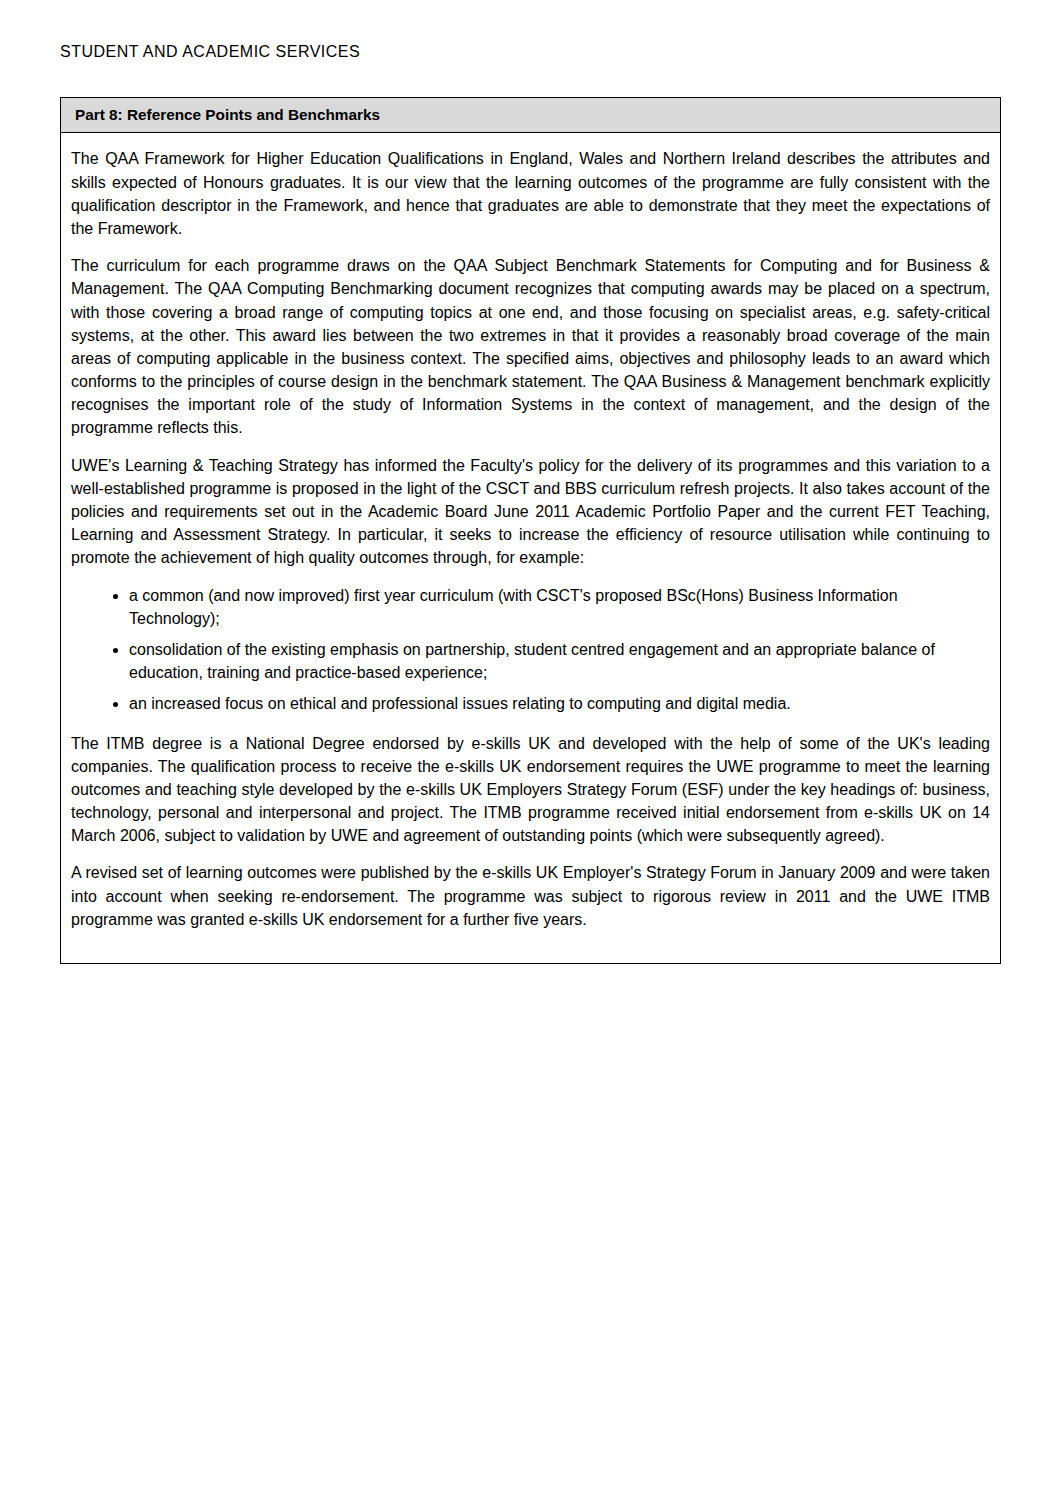STUDENT AND ACADEMIC SERVICES
Part 8: Reference Points and Benchmarks
The QAA Framework for Higher Education Qualifications in England, Wales and Northern Ireland describes the attributes and skills expected of Honours graduates. It is our view that the learning outcomes of the programme are fully consistent with the qualification descriptor in the Framework, and hence that graduates are able to demonstrate that they meet the expectations of the Framework.
The curriculum for each programme draws on the QAA Subject Benchmark Statements for Computing and for Business & Management. The QAA Computing Benchmarking document recognizes that computing awards may be placed on a spectrum, with those covering a broad range of computing topics at one end, and those focusing on specialist areas, e.g. safety-critical systems, at the other. This award lies between the two extremes in that it provides a reasonably broad coverage of the main areas of computing applicable in the business context. The specified aims, objectives and philosophy leads to an award which conforms to the principles of course design in the benchmark statement. The QAA Business & Management benchmark explicitly recognises the important role of the study of Information Systems in the context of management, and the design of the programme reflects this.
UWE's Learning & Teaching Strategy has informed the Faculty's policy for the delivery of its programmes and this variation to a well-established programme is proposed in the light of the CSCT and BBS curriculum refresh projects. It also takes account of the policies and requirements set out in the Academic Board June 2011 Academic Portfolio Paper and the current FET Teaching, Learning and Assessment Strategy. In particular, it seeks to increase the efficiency of resource utilisation while continuing to promote the achievement of high quality outcomes through, for example:
a common (and now improved) first year curriculum (with CSCT's proposed BSc(Hons) Business Information Technology);
consolidation of the existing emphasis on partnership, student centred engagement and an appropriate balance of education, training and practice-based experience;
an increased focus on ethical and professional issues relating to computing and digital media.
The ITMB degree is a National Degree endorsed by e-skills UK and developed with the help of some of the UK's leading companies. The qualification process to receive the e-skills UK endorsement requires the UWE programme to meet the learning outcomes and teaching style developed by the e-skills UK Employers Strategy Forum (ESF) under the key headings of: business, technology, personal and interpersonal and project. The ITMB programme received initial endorsement from e-skills UK on 14 March 2006, subject to validation by UWE and agreement of outstanding points (which were subsequently agreed).
A revised set of learning outcomes were published by the e-skills UK Employer's Strategy Forum in January 2009 and were taken into account when seeking re-endorsement. The programme was subject to rigorous review in 2011 and the UWE ITMB programme was granted e-skills UK endorsement for a further five years.